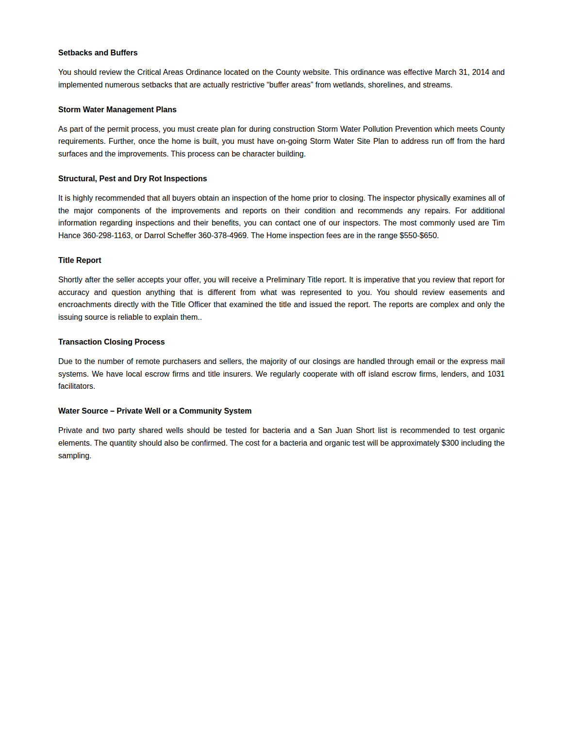Setbacks and Buffers
You should review the Critical Areas Ordinance located on the County website. This ordinance was effective March 31, 2014 and implemented numerous setbacks that are actually restrictive “buffer areas” from wetlands, shorelines, and streams.
Storm Water Management Plans
As part of the permit process, you must create plan for during construction Storm Water Pollution Prevention which meets County requirements. Further, once the home is built, you must have on-going Storm Water Site Plan to address run off from the hard surfaces and the improvements. This process can be character building.
Structural, Pest and Dry Rot Inspections
It is highly recommended that all buyers obtain an inspection of the home prior to closing. The inspector physically examines all of the major components of the improvements and reports on their condition and recommends any repairs. For additional information regarding inspections and their benefits, you can contact one of our inspectors. The most commonly used are Tim Hance 360-298-1163, or Darrol Scheffer 360-378-4969. The Home inspection fees are in the range $550-$650.
Title Report
Shortly after the seller accepts your offer, you will receive a Preliminary Title report. It is imperative that you review that report for accuracy and question anything that is different from what was represented to you. You should review easements and encroachments directly with the Title Officer that examined the title and issued the report. The reports are complex and only the issuing source is reliable to explain them..
Transaction Closing Process
Due to the number of remote purchasers and sellers, the majority of our closings are handled through email or the express mail systems. We have local escrow firms and title insurers. We regularly cooperate with off island escrow firms, lenders, and 1031 facilitators.
Water Source – Private Well or a Community System
Private and two party shared wells should be tested for bacteria and a San Juan Short list is recommended to test organic elements. The quantity should also be confirmed. The cost for a bacteria and organic test will be approximately $300 including the sampling.